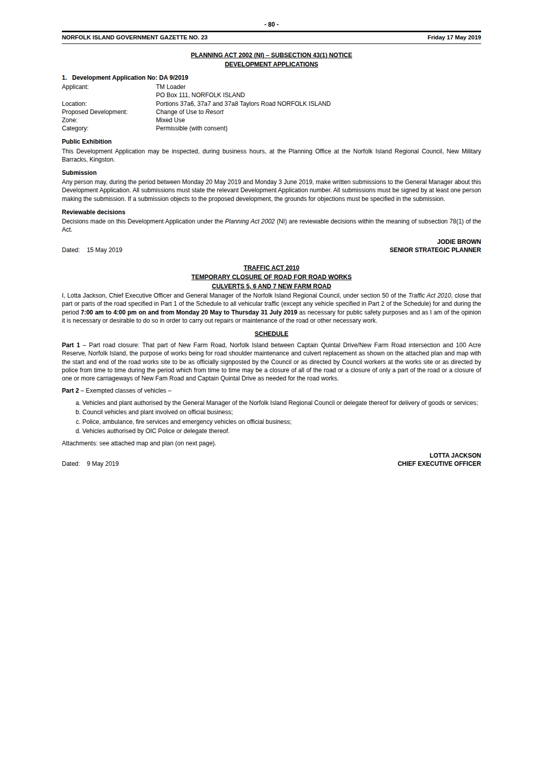- 80 -
NORFOLK ISLAND GOVERNMENT GAZETTE NO. 23
Friday 17 May 2019
PLANNING ACT 2002 (NI) – SUBSECTION 43(1) NOTICE
DEVELOPMENT APPLICATIONS
1. Development Application No: DA 9/2019
| Applicant: | TM Loader |
| | PO Box 111, NORFOLK ISLAND |
| Location: | Portions 37a6, 37a7 and 37a8 Taylors Road NORFOLK ISLAND |
| Proposed Development: | Change of Use to Resort |
| Zone: | Mixed Use |
| Category: | Permissible (with consent) |
Public Exhibition
This Development Application may be inspected, during business hours, at the Planning Office at the Norfolk Island Regional Council, New Military Barracks, Kingston.
Submission
Any person may, during the period between Monday 20 May 2019 and Monday 3 June 2019, make written submissions to the General Manager about this Development Application. All submissions must state the relevant Development Application number. All submissions must be signed by at least one person making the submission. If a submission objects to the proposed development, the grounds for objections must be specified in the submission.
Reviewable decisions
Decisions made on this Development Application under the Planning Act 2002 (NI) are reviewable decisions within the meaning of subsection 78(1) of the Act.
Dated: 15 May 2019
JODIE BROWN
SENIOR STRATEGIC PLANNER
TRAFFIC ACT 2010
TEMPORARY CLOSURE OF ROAD FOR ROAD WORKS
CULVERTS 5, 6 AND 7 NEW FARM ROAD
I, Lotta Jackson, Chief Executive Officer and General Manager of the Norfolk Island Regional Council, under section 50 of the Traffic Act 2010, close that part or parts of the road specified in Part 1 of the Schedule to all vehicular traffic (except any vehicle specified in Part 2 of the Schedule) for and during the period 7:00 am to 4:00 pm on and from Monday 20 May to Thursday 31 July 2019 as necessary for public safety purposes and as I am of the opinion it is necessary or desirable to do so in order to carry out repairs or maintenance of the road or other necessary work.
SCHEDULE
Part 1 – Part road closure: That part of New Farm Road, Norfolk Island between Captain Quintal Drive/New Farm Road intersection and 100 Acre Reserve, Norfolk Island, the purpose of works being for road shoulder maintenance and culvert replacement as shown on the attached plan and map with the start and end of the road works site to be as officially signposted by the Council or as directed by Council workers at the works site or as directed by police from time to time during the period which from time to time may be a closure of all of the road or a closure of only a part of the road or a closure of one or more carriageways of New Fam Road and Captain Quintal Drive as needed for the road works.
Part 2 – Exempted classes of vehicles –
Vehicles and plant authorised by the General Manager of the Norfolk Island Regional Council or delegate thereof for delivery of goods or services;
Council vehicles and plant involved on official business;
Police, ambulance, fire services and emergency vehicles on official business;
Vehicles authorised by OIC Police or delegate thereof.
Attachments: see attached map and plan (on next page).
Dated: 9 May 2019
LOTTA JACKSON
CHIEF EXECUTIVE OFFICER